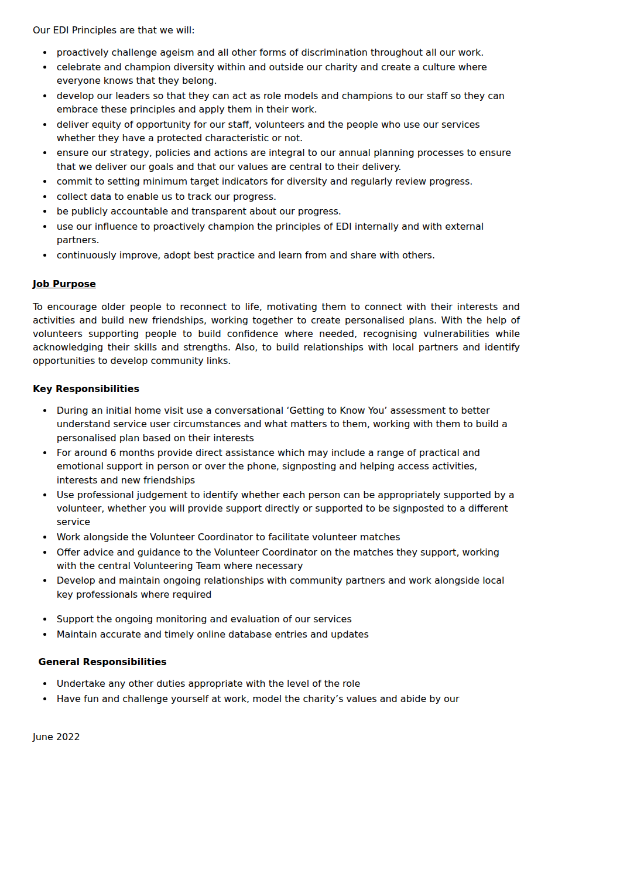Our EDI Principles are that we will:
proactively challenge ageism and all other forms of discrimination throughout all our work.
celebrate and champion diversity within and outside our charity and create a culture where everyone knows that they belong.
develop our leaders so that they can act as role models and champions to our staff so they can embrace these principles and apply them in their work.
deliver equity of opportunity for our staff, volunteers and the people who use our services whether they have a protected characteristic or not.
ensure our strategy, policies and actions are integral to our annual planning processes to ensure that we deliver our goals and that our values are central to their delivery.
commit to setting minimum target indicators for diversity and regularly review progress.
collect data to enable us to track our progress.
be publicly accountable and transparent about our progress.
use our influence to proactively champion the principles of EDI internally and with external partners.
continuously improve, adopt best practice and learn from and share with others.
Job Purpose
To encourage older people to reconnect to life, motivating them to connect with their interests and activities and build new friendships, working together to create personalised plans. With the help of volunteers supporting people to build confidence where needed, recognising vulnerabilities while acknowledging their skills and strengths. Also, to build relationships with local partners and identify opportunities to develop community links.
Key Responsibilities
During an initial home visit use a conversational ‘Getting to Know You’ assessment to better understand service user circumstances and what matters to them, working with them to build a personalised plan based on their interests
For around 6 months provide direct assistance which may include a range of practical and emotional support in person or over the phone, signposting and helping access activities, interests and new friendships
Use professional judgement to identify whether each person can be appropriately supported by a volunteer, whether you will provide support directly or supported to be signposted to a different service
Work alongside the Volunteer Coordinator to facilitate volunteer matches
Offer advice and guidance to the Volunteer Coordinator on the matches they support, working with the central Volunteering Team where necessary
Develop and maintain ongoing relationships with community partners and work alongside local key professionals where required
Support the ongoing monitoring and evaluation of our services
Maintain accurate and timely online database entries and updates
General Responsibilities
Undertake any other duties appropriate with the level of the role
Have fun and challenge yourself at work, model the charity’s values and abide by our
June 2022